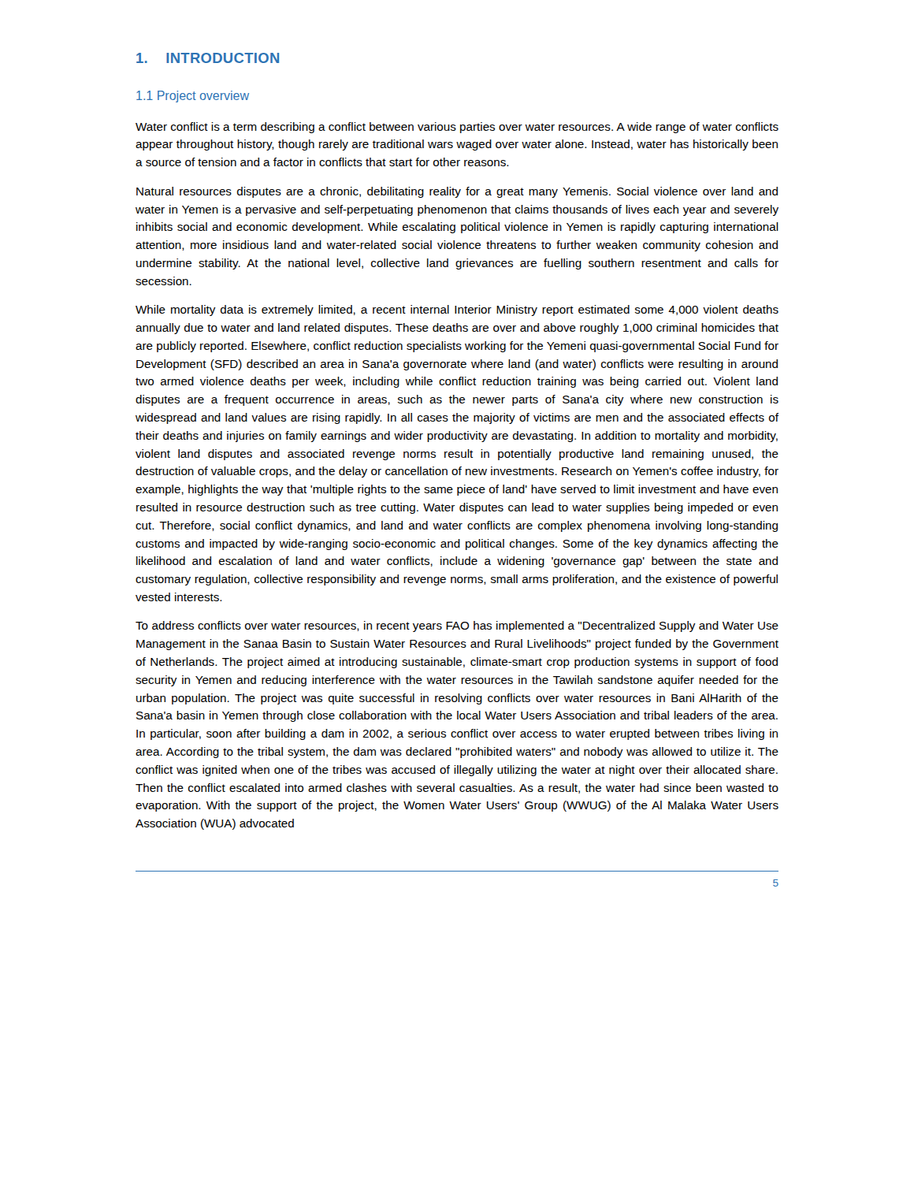1. INTRODUCTION
1.1 Project overview
Water conflict is a term describing a conflict between various parties over water resources. A wide range of water conflicts appear throughout history, though rarely are traditional wars waged over water alone. Instead, water has historically been a source of tension and a factor in conflicts that start for other reasons.
Natural resources disputes are a chronic, debilitating reality for a great many Yemenis. Social violence over land and water in Yemen is a pervasive and self-perpetuating phenomenon that claims thousands of lives each year and severely inhibits social and economic development. While escalating political violence in Yemen is rapidly capturing international attention, more insidious land and water-related social violence threatens to further weaken community cohesion and undermine stability. At the national level, collective land grievances are fuelling southern resentment and calls for secession.
While mortality data is extremely limited, a recent internal Interior Ministry report estimated some 4,000 violent deaths annually due to water and land related disputes. These deaths are over and above roughly 1,000 criminal homicides that are publicly reported. Elsewhere, conflict reduction specialists working for the Yemeni quasi-governmental Social Fund for Development (SFD) described an area in Sana'a governorate where land (and water) conflicts were resulting in around two armed violence deaths per week, including while conflict reduction training was being carried out. Violent land disputes are a frequent occurrence in areas, such as the newer parts of Sana'a city where new construction is widespread and land values are rising rapidly. In all cases the majority of victims are men and the associated effects of their deaths and injuries on family earnings and wider productivity are devastating. In addition to mortality and morbidity, violent land disputes and associated revenge norms result in potentially productive land remaining unused, the destruction of valuable crops, and the delay or cancellation of new investments. Research on Yemen's coffee industry, for example, highlights the way that 'multiple rights to the same piece of land' have served to limit investment and have even resulted in resource destruction such as tree cutting. Water disputes can lead to water supplies being impeded or even cut. Therefore, social conflict dynamics, and land and water conflicts are complex phenomena involving long-standing customs and impacted by wide-ranging socio-economic and political changes. Some of the key dynamics affecting the likelihood and escalation of land and water conflicts, include a widening 'governance gap' between the state and customary regulation, collective responsibility and revenge norms, small arms proliferation, and the existence of powerful vested interests.
To address conflicts over water resources, in recent years FAO has implemented a "Decentralized Supply and Water Use Management in the Sanaa Basin to Sustain Water Resources and Rural Livelihoods" project funded by the Government of Netherlands. The project aimed at introducing sustainable, climate-smart crop production systems in support of food security in Yemen and reducing interference with the water resources in the Tawilah sandstone aquifer needed for the urban population. The project was quite successful in resolving conflicts over water resources in Bani AlHarith of the Sana'a basin in Yemen through close collaboration with the local Water Users Association and tribal leaders of the area. In particular, soon after building a dam in 2002, a serious conflict over access to water erupted between tribes living in area. According to the tribal system, the dam was declared "prohibited waters" and nobody was allowed to utilize it. The conflict was ignited when one of the tribes was accused of illegally utilizing the water at night over their allocated share. Then the conflict escalated into armed clashes with several casualties. As a result, the water had since been wasted to evaporation. With the support of the project, the Women Water Users' Group (WWUG) of the Al Malaka Water Users Association (WUA) advocated
5